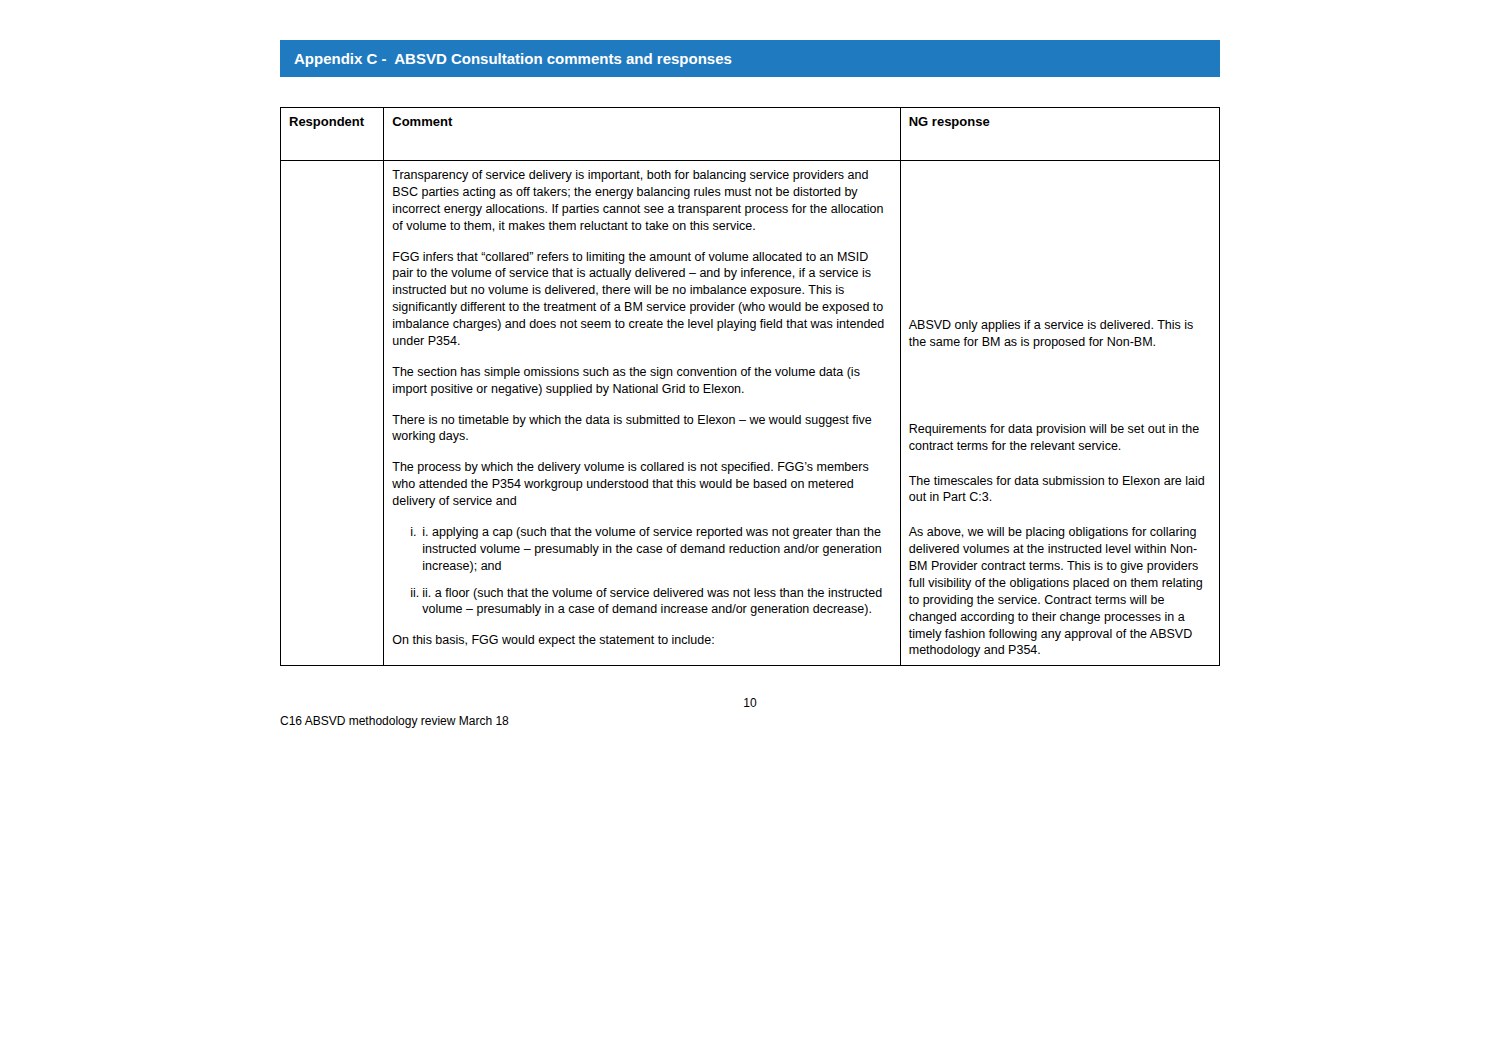Appendix C - ABSVD Consultation comments and responses
| Respondent | Comment | NG response |
| --- | --- | --- |
| | Transparency of service delivery is important, both for balancing service providers and BSC parties acting as off takers; the energy balancing rules must not be distorted by incorrect energy allocations. If parties cannot see a transparent process for the allocation of volume to them, it makes them reluctant to take on this service. FGG infers that “collared” refers to limiting the amount of volume allocated to an MSID pair to the volume of service that is actually delivered – and by inference, if a service is instructed but no volume is delivered, there will be no imbalance exposure. This is significantly different to the treatment of a BM service provider (who would be exposed to imbalance charges) and does not seem to create the level playing field that was intended under P354. The section has simple omissions such as the sign convention of the volume data (is import positive or negative) supplied by National Grid to Elexon. There is no timetable by which the data is submitted to Elexon – we would suggest five working days. The process by which the delivery volume is collared is not specified. FGG’s members who attended the P354 workgroup understood that this would be based on metered delivery of service and i. i. applying a cap (such that the volume of service reported was not greater than the instructed volume – presumably in the case of demand reduction and/or generation increase); and ii. ii. a floor (such that the volume of service delivered was not less than the instructed volume – presumably in a case of demand increase and/or generation decrease). On this basis, FGG would expect the statement to include: | ABSVD only applies if a service is delivered. This is the same for BM as is proposed for Non-BM. Requirements for data provision will be set out in the contract terms for the relevant service. The timescales for data submission to Elexon are laid out in Part C:3. As above, we will be placing obligations for collaring delivered volumes at the instructed level within Non-BM Provider contract terms. This is to give providers full visibility of the obligations placed on them relating to providing the service. Contract terms will be changed according to their change processes in a timely fashion following any approval of the ABSVD methodology and P354. |
10
C16 ABSVD methodology review March 18